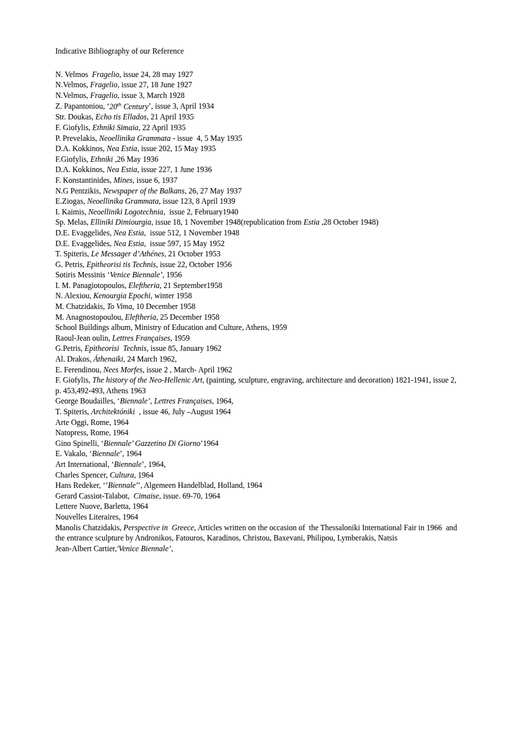Indicative Bibliography of our Reference
N. Velmos Fragelio, issue 24, 28 may 1927
N.Velmos, Fragelio, issue 27, 18 June 1927
N.Velmos, Fragelio, issue 3, March 1928
Z. Papantoniou, ‘20th Century’, issue 3, April 1934
Str. Doukas, Echo tis Ellados, 21 April 1935
F. Giofylis, Ethniki Simaia, 22 April 1935
P. Prevelakis, Neoellinika Grammata - issue 4, 5 May 1935
D.A. Kokkinos, Nea Estia, issue 202, 15 May 1935
F.Giofylis, Ethniki ,26 May 1936
D.A. Kokkinos, Nea Estia, issue 227, 1 June 1936
F. Konstantinides, Mines, issue 6, 1937
N.G Pentzikis, Newspaper of the Balkans, 26, 27 May 1937
E.Ziogas, Neoellinika Grammata, issue 123, 8 April 1939
I. Kaimis, Neoelliniki Logotechnia, issue 2, February1940
Sp. Melas, Elliniki Dimiourgia, issue 18, 1 November 1948(republication from Estia ,28 October 1948)
D.E. Evaggelides, Nea Estia, issue 512, 1 November 1948
D.E. Evaggelides, Nea Estia, issue 597, 15 May 1952
T. Spiteris, Le Messager d’Athénes, 21 October 1953
G. Petris, Epitheorisi tis Technis, issue 22, October 1956
Sotiris Messinis ‘Venice Biennale’, 1956
I. M. Panagiotopoulos, Eleftheria, 21 September1958
N. Alexiou, Kenourgia Epochi, winter 1958
M. Chatzidakis, To Vima, 10 December 1958
M. Anagnostopoulou, Eleftheria, 25 December 1958
School Buildings album, Ministry of Education and Culture, Athens, 1959
Raoul-Jean oulin, Lettres Françaises, 1959
G.Petris, Epitheorisi Technis, issue 85, January 1962
Al. Drakos, Áthenaiki, 24 March 1962,
E. Ferendinou, Nees Morfes, issue 2 , March- April 1962
F. Giofylis, The history of the Neo-Hellenic Art, (painting, sculpture, engraving, architecture and decoration) 1821-1941, issue 2, p. 453,492-493, Athens 1963
George Boudailles, ‘Biennale’, Lettres Françaises, 1964,
T. Spiteris, Architektóniki , issue 46, July –August 1964
Arte Oggi, Rome, 1964
Natopress, Rome, 1964
Gino Spinelli, ‘Biennale’ Gazzetino Di Giorno’1964
E. Vakalo, ‘Biennale’, 1964
Art International, ‘Biennale’, 1964,
Charles Spencer, Cultura, 1964
Hans Redeker, ‘’Biennale’’, Algemeen Handelblad, Holland, 1964
Gerard Cassiot-Talabot, Cimaise, issue. 69-70, 1964
Lettere Nuove, Barletta, 1964
Nouvelles Literaires, 1964
Manolis Chatzidakis, Perspective in Greece, Articles written on the occasion of the Thessaloniki International Fair in 1966 and the entrance sculpture by Andronikos, Fatouros, Karadinos, Christou, Baxevani, Philipou, Lymberakis, Natsis
Jean-Albert Cartier,'Venice Biennale’,